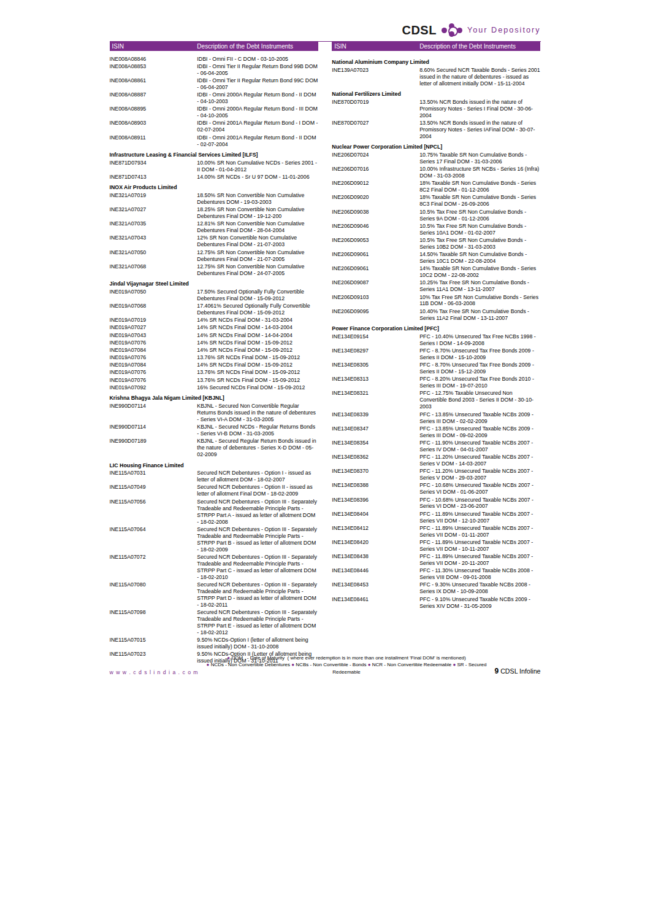CDSL Your Depository
ISIN
Description of the Debt Instruments
| INE008A08846 | IDBI - Omni FII - C DOM - 03-10-2005 |
| INE008A08853 | IDBI - Omni Tier II Regular Return Bond 99B DOM - 06-04-2005 |
| INE008A08861 | IDBI - Omni Tier II Regular Return Bond 99C DOM - 06-04-2007 |
| INE008A08887 | IDBI - Omni 2000A Regular Return Bond - II DOM - 04-10-2003 |
| INE008A08895 | IDBI - Omni 2000A Regular Return Bond - III DOM - 04-10-2005 |
| INE008A08903 | IDBI - Omni 2001A Regular Return Bond - I DOM - 02-07-2004 |
| INE008A08911 | IDBI - Omni 2001A Regular Return Bond - II DOM - 02-07-2004 |
| Infrastructure Leasing & Financial Services Limited [ILFS] |
| INE871D07934 | 10.00% SR Non Cumulative NCDs - Series 2001 - II DOM - 01-04-2012 |
| INE871D07413 | 14.00% SR NCDs - Sr U 97 DOM - 11-01-2006 |
| INOX Air Products Limited |
| INE321A07019 | 18.50% SR Non Convertible Non Cumulative Debentures DOM - 19-03-2003 |
| INE321A07027 | 18.25% SR Non Convertible Non Cumulative Debentures Final DOM - 19-12-200 |
| INE321A07035 | 12.81% SR Non Convertible Non Cumulative Debentures Final DOM - 28-04-2004 |
| INE321A07043 | 12% SR Non Convertible Non Cumulative Debentures Final DOM - 21-07-2003 |
| INE321A07050 | 12.75% SR Non Convertible Non Cumulative Debentures Final DOM - 21-07-2005 |
| INE321A07068 | 12.75% SR Non Convertible Non Cumulative Debentures Final DOM - 24-07-2005 |
| Jindal Vijaynagar Steel Limited |
| INE019A07050 | 17.50% Secured Optionally Fully Convertible Debentures Final DOM - 15-09-2012 |
| INE019A07068 | 17.4061% Secured Optionally Fully Convertible Debentures Final DOM - 15-09-2012 |
| INE019A07019 | 14% SR NCDs Final DOM - 31-03-2004 |
| INE019A07027 | 14% SR NCDs Final DOM - 14-03-2004 |
| INE019A07043 | 14% SR NCDs Final DOM - 14-04-2004 |
| INE019A07076 | 14% SR NCDs Final DOM - 15-09-2012 |
| INE019A07084 | 14% SR NCDs Final DOM - 15-09-2012 |
| INE019A07076 | 13.76% SR NCDs Final DOM - 15-09-2012 |
| INE019A07084 | 14% SR NCDs Final DOM - 15-09-2012 |
| INE019A07076 | 13.76% SR NCDs Final DOM - 15-09-2012 |
| INE019A07076 | 13.76% SR NCDs Final DOM - 15-09-2012 |
| INE019A07092 | 16% Secured NCDs Final DOM - 15-09-2012 |
| Krishna Bhagya Jala Nigam Limited [KBJNL] |
| INE990D07114 | KBJNL - Secured Non Convertible Regular Returns Bonds issued in the nature of debentures - Series VI-A DOM - 31-03-2005 |
| INE990D07114 | KBJNL - Secured NCDs - Regular Returns Bonds - Series VI-B DOM - 31-03-2005 |
| INE990D07189 | KBJNL - Secured Regular Return Bonds issued in the nature of debentures - Series X-D DOM - 05-02-2009 |
| LIC Housing Finance Limited |
| INE115A07031 | Secured NCR Debentures - Option I - issued as letter of allotment DOM - 18-02-2007 |
| INE115A07049 | Secured NCR Debentures - Option II - issued as letter of allotment Final DOM - 18-02-2009 |
| INE115A07056 | Secured NCR Debentures - Option III - Separately Tradeable and Redeemable Principle Parts - STRPP Part A - issued as letter of allotment DOM - 18-02-2008 |
| INE115A07064 | Secured NCR Debentures - Option III - Separately Tradeable and Redeemable Principle Parts -STRPP Part B - issued as letter of allotment DOM - 18-02-2009 |
| INE115A07072 | Secured NCR Debentures - Option III - Separately Tradeable and Redeemable Principle Parts -STRPP Part C - issued as letter of allotment DOM - 18-02-2010 |
| INE115A07080 | Secured NCR Debentures - Option III - Separately Tradeable and Redeemable Principle Parts -STRPP Part D - issued as letter of allotment DOM - 18-02-2011 |
| INE115A07098 | Secured NCR Debentures - Option III - Separately Tradeable and Redeemable Principle Parts -STRPP Part E - issued as letter of allotment DOM - 18-02-2012 |
| INE115A07015 | 9.50% NCDs-Option I (letter of allotment being issued initially) DOM - 31-10-2008 |
| INE115A07023 | 9.50% NCDs-Option II (Letter of allotment being issued initially) DOM - 31-10-2011 |
ISIN
Description of the Debt Instruments
| National Aluminium Company Limited |
| INE139A07023 | 8.60% Secured NCR Taxable Bonds - Series 2001 issued in the nature of debentures - issued as letter of allotment initially DOM - 15-11-2004 |
| National Fertilizers Limited |
| INE870D07019 | 13.50% NCR Bonds issued in the nature of Promissory Notes - Series I Final DOM - 30-06-2004 |
| INE870D07027 | 13.50% NCR Bonds issued in the nature of Promissory Notes - Series IAFinal DOM - 30-07-2004 |
| Nuclear Power Corporation Limited [NPCL] |
| INE206D07024 | 10.75% Taxable SR Non Cumulative Bonds - Series 17 Final DOM - 31-03-2006 |
| INE206D07016 | 10.00% Infrastructure SR NCBs - Series 16 (Infra) DOM - 31-03-2008 |
| INE206D09012 | 18% Taxable SR Non Cumulative Bonds - Series 8C2 Final DOM - 01-12-2006 |
| INE206D09020 | 18% Taxable SR Non Cumulative Bonds - Series 8C3 Final DOM - 26-09-2006 |
| INE206D09038 | 10.5% Tax Free SR Non Cumulative Bonds - Series 9A DOM - 01-12-2006 |
| INE206D09046 | 10.5% Tax Free SR Non Cumulative Bonds - Series 10A1 DOM - 01-02-2007 |
| INE206D09053 | 10.5% Tax Free SR Non Cumulative Bonds - Series 10B2 DOM - 31-03-2003 |
| INE206D09061 | 14.50% Taxable SR Non Cumulative Bonds - Series 10C1 DOM - 22-08-2004 |
| INE206D09061 | 14% Taxable SR Non Cumulative Bonds - Series 10C2 DOM - 22-08-2002 |
| INE206D09087 | 10.25% Tax Free SR Non Cumulative Bonds - Series 11A1 DOM - 13-11-2007 |
| INE206D09103 | 10% Tax Free SR Non Cumulative Bonds - Series 11B DOM - 06-03-2008 |
| INE206D09095 | 10.40% Tax Free SR Non Cumulative Bonds - Series 11A2 Final DOM - 13-11-2007 |
| Power Finance Corporation Limited [PFC] |
| INE134E09154 | PFC - 10.40% Unsecured Tax Free NCBs 1998 - Series I DOM - 14-09-2008 |
| INE134E08297 | PFC - 8.70% Unsecured Tax Free Bonds 2009 - Series II DOM - 15-10-2009 |
| INE134E08305 | PFC - 8.70% Unsecured Tax Free Bonds 2009 - Series II DOM - 15-12-2009 |
| INE134E08313 | PFC - 8.20% Unsecured Tax Free Bonds 2010 - Series III DOM - 19-07-2010 |
| INE134E08321 | PFC - 12.75% Taxable Unsecured Non Convertible Bond 2003 - Series II DOM - 30-10-2003 |
| INE134E08339 | PFC - 13.85% Unsecured Taxable NCBs 2009 - Series III DOM - 02-02-2009 |
| INE134E08347 | PFC - 13.85% Unsecured Taxable NCBs 2009 - Series III DOM - 09-02-2009 |
| INE134E08354 | PFC - 11.90% Unsecured Taxable NCBs 2007 - Series IV DOM - 04-01-2007 |
| INE134E08362 | PFC - 11.20% Unsecured Taxable NCBs 2007 - Series V DOM - 14-03-2007 |
| INE134E08370 | PFC - 11.20% Unsecured Taxable NCBs 2007 - Series V DOM - 29-03-2007 |
| INE134E08388 | PFC - 10.68% Unsecured Taxable NCBs 2007 - Series VI DOM - 01-06-2007 |
| INE134E08396 | PFC - 10.68% Unsecured Taxable NCBs 2007 - Series VI DOM - 23-06-2007 |
| INE134E08404 | PFC - 11.89% Unsecured Taxable NCBs 2007 - Series VII DOM - 12-10-2007 |
| INE134E08412 | PFC - 11.89% Unsecured Taxable NCBs 2007 - Series VII DOM - 01-11-2007 |
| INE134E08420 | PFC - 11.89% Unsecured Taxable NCBs 2007 - Series VII DOM - 10-11-2007 |
| INE134E08438 | PFC - 11.89% Unsecured Taxable NCBs 2007 - Series VII DOM - 20-11-2007 |
| INE134E08446 | PFC - 11.30% Unsecured Taxable NCBs 2008 - Series VIII DOM - 09-01-2008 |
| INE134E08453 | PFC - 9.30% Unsecured Taxable NCBs 2008 - Series IX DOM - 10-09-2008 |
| INE134E08461 | PFC - 9.10% Unsecured Taxable NCBs 2009 - Series XIV DOM - 31-05-2009 |
w w w . c d s l i n d i a . c o m
● DOM - Date of Maturity ( where ever redemption is in more than one installment 'Final DOM' is mentioned)
● NCDs - Non Convertible Debentures ● NCBs - Non Convertible - Bonds ● NCR - Non Convertible Redeemable ● SR - Secured Redeemable
9 CDSL Infoline